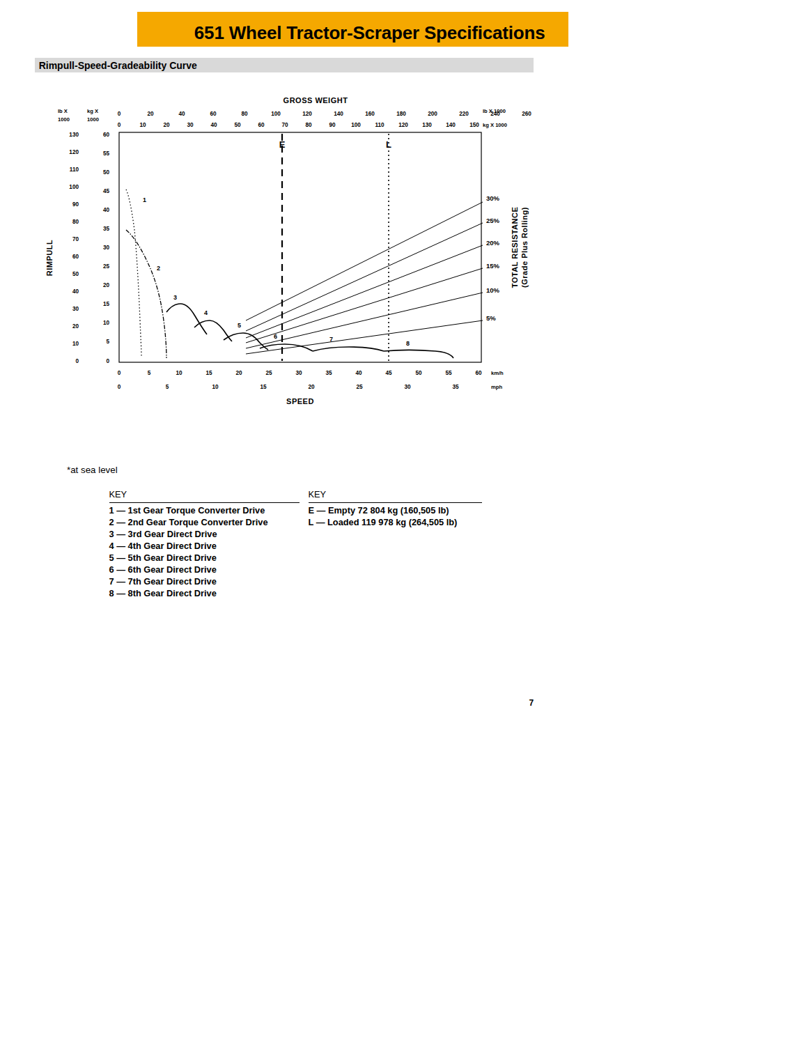651 Wheel Tractor-Scraper Specifications
Rimpull-Speed-Gradeability Curve
GROSS WEIGHT 0 20 40 60 80 100 120 140 160 180 200 220 240 260 0 10 20 30 40 50 60 70 80 90 100 110 120 130 140 150 lb X 1000 kg X 1000 lb X 1000 kg X 1000 130 120 110 100 90 80 70 60 50 40 30 20 10 0 60 55 50 45 40 35 30 25 20 15 10 5 0 RIMPULL TOTAL RESISTANCE (Grade Plus Rolling) 0 5 10 15 20 25 30 35 40 45 50 55 60 km/h 0 5 10 15 20 25 30 35 mph SPEED E L 30% 25% 20% 15% 10% 5% 1 2 3 4 5 6 7 8
*at sea level
| KEY 1 — 1st Gear Torque Converter Drive 2 — 2nd Gear Torque Converter Drive 3 — 3rd Gear Direct Drive 4 — 4th Gear Direct Drive 5 — 5th Gear Direct Drive 6 — 6th Gear Direct Drive 7 — 7th Gear Direct Drive 8 — 8th Gear Direct Drive | KEY E — Empty 72 804 kg (160,505 lb) L — Loaded 119 978 kg (264,505 lb) |
7